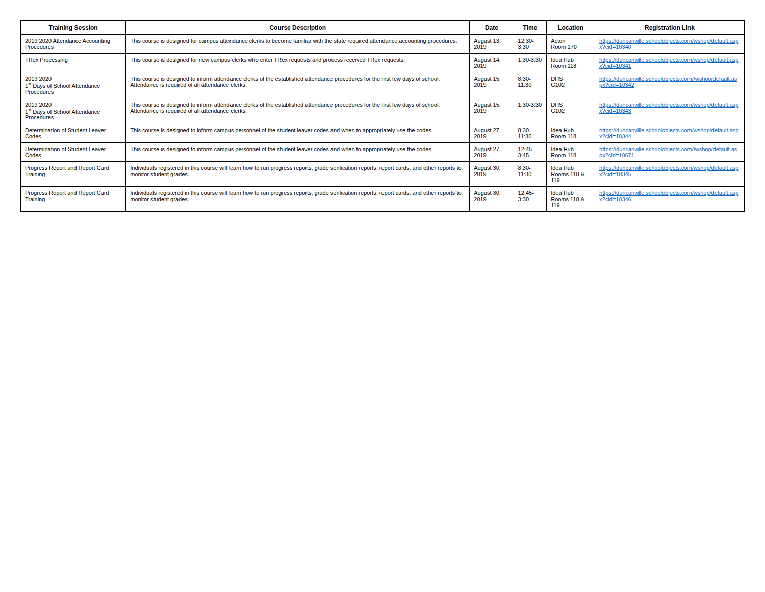| Training Session | Course Description | Date | Time | Location | Registration Link |
| --- | --- | --- | --- | --- | --- |
| 2019 2020 Attendance Accounting Procedures | This course is designed for campus attendance clerks to become familiar with the state required attendance accounting procedures. | August 13, 2019 | 12:30-3:30 | Acton Room 170 | https://duncanville.schoolobjects.com/wshop/default.aspx?cid=10340 |
| TRex Processing | This course is designed for new campus clerks who enter TRex requests and process received TRex requests. | August 14, 2019 | 1:30-3:30 | Idea Hub Room 118 | https://duncanville.schoolobjects.com/wshop/default.aspx?cid=10341 |
| 2019 2020 1 st Days of School Attendance Procedures | This course is designed to inform attendance clerks of the established attendance procedures for the first few days of school. Attendance is required of all attendance clerks. | August 15, 2019 | 8:30-11:30 | DHS G102 | https://duncanville.schoolobjects.com//wshop/default.aspx?cid=10342 |
| 2019 2020 1 st Days of School Attendance Procedures | This course is designed to inform attendance clerks of the established attendance procedures for the first few days of school. Attendance is required of all attendance clerks. | August 15, 2019 | 1:30-3:30 | DHS G102 | https://duncanville.schoolobjects.com/wshop/default.aspx?cid=10343 |
| Determination of Student Leaver Codes | This course is designed to inform campus personnel of the student leaver codes and when to appropriately use the codes. | August 27, 2019 | 8:30-11:30 | Idea Hub Room 118 | https://duncanville.schoolobjects.com/wshop/default.aspx?cid=10344 |
| Determination of Student Leaver Codes | This course is designed to inform campus personnel of the student leaver codes and when to appropriately use the codes. | August 27, 2019 | 12:45-3:45 | Idea Hub Room 118 | https://duncanville.schoolobjects.com//wshop/default.aspx?cid=10671 |
| Progress Report and Report Card Training | Individuals registered in this course will learn how to run progress reports, grade verification reports, report cards, and other reports to monitor student grades. | August 30, 2019 | 8:30-11:30 | Idea Hub Rooms 118 & 119 | https://duncanville.schoolobjects.com/wshop/default.aspx?cid=10345 |
| Progress Report and Report Card Training | Individuals registered in this course will learn how to run progress reports, grade verification reports, report cards, and other reports to monitor student grades. | August 30, 2019 | 12:45-3:30 | Idea Hub Rooms 118 & 119 | https://duncanville.schoolobjects.com/wshop/default.aspx?cid=10346 |